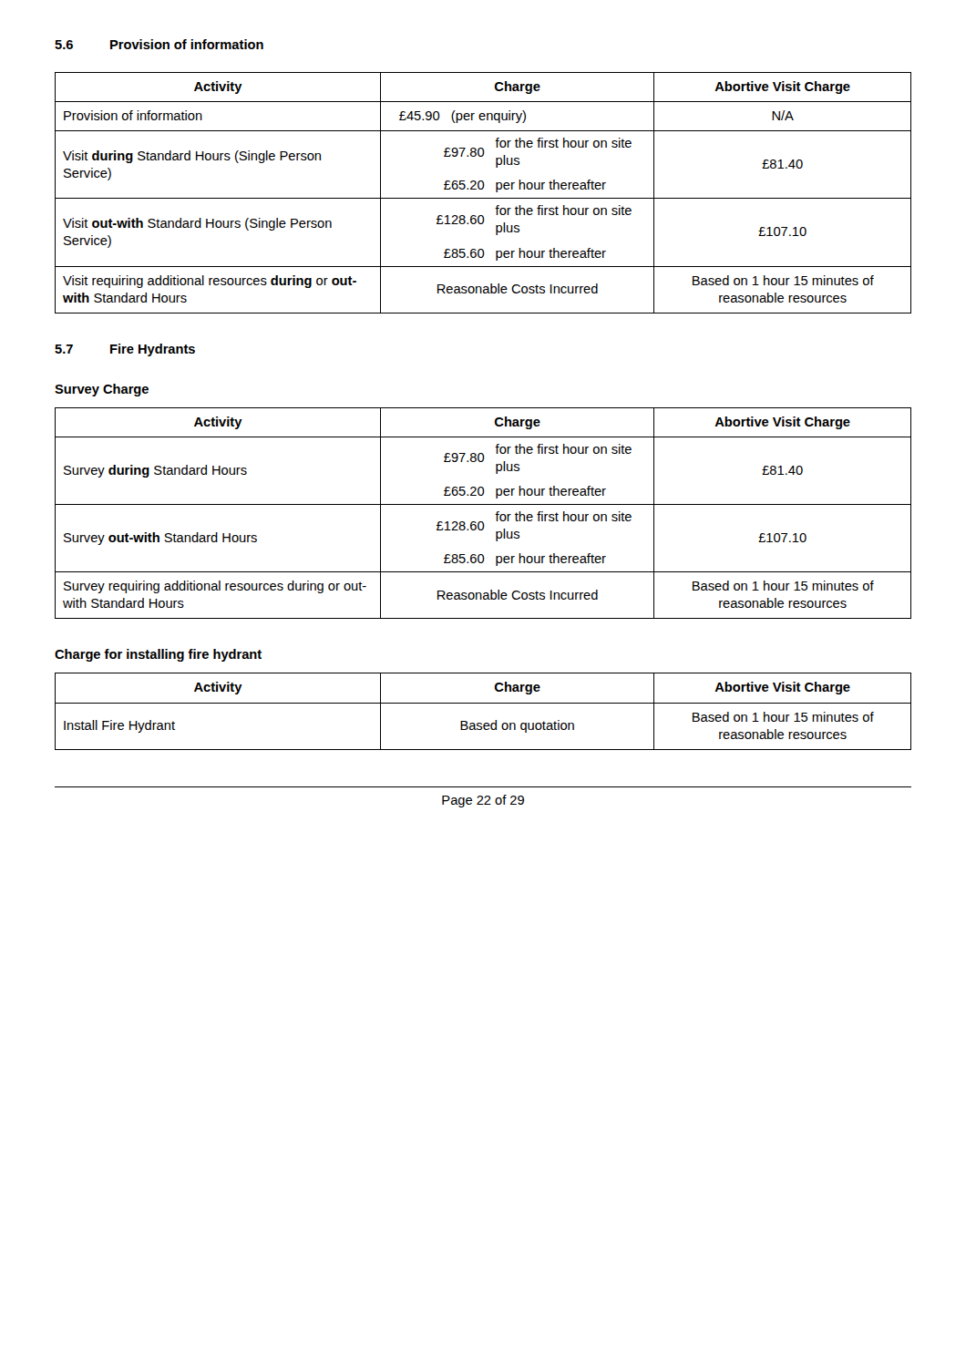5.6 Provision of information
| Activity | Charge | Abortive Visit Charge |
| --- | --- | --- |
| Provision of information | £45.90 (per enquiry) | N/A |
| Visit during Standard Hours (Single Person Service) | / £97.80 / for the first hour on site plus / / £65.20 / per hour thereafter / | £81.40 |
| Visit out-with Standard Hours (Single Person Service) | / £128.60 / for the first hour on site plus / / £85.60 / per hour thereafter / | £107.10 |
| Visit requiring additional resources during or out-with Standard Hours | Reasonable Costs Incurred | Based on 1 hour 15 minutes of reasonable resources |
5.7 Fire Hydrants
Survey Charge
| Activity | Charge | Abortive Visit Charge |
| --- | --- | --- |
| Survey during Standard Hours | / £97.80 / for the first hour on site plus / / £65.20 / per hour thereafter / | £81.40 |
| Survey out-with Standard Hours | / £128.60 / for the first hour on site plus / / £85.60 / per hour thereafter / | £107.10 |
| Survey requiring additional resources during or out-with Standard Hours | Reasonable Costs Incurred | Based on 1 hour 15 minutes of reasonable resources |
Charge for installing fire hydrant
| Activity | Charge | Abortive Visit Charge |
| --- | --- | --- |
| Install Fire Hydrant | Based on quotation | Based on 1 hour 15 minutes of reasonable resources |
Page 22 of 29